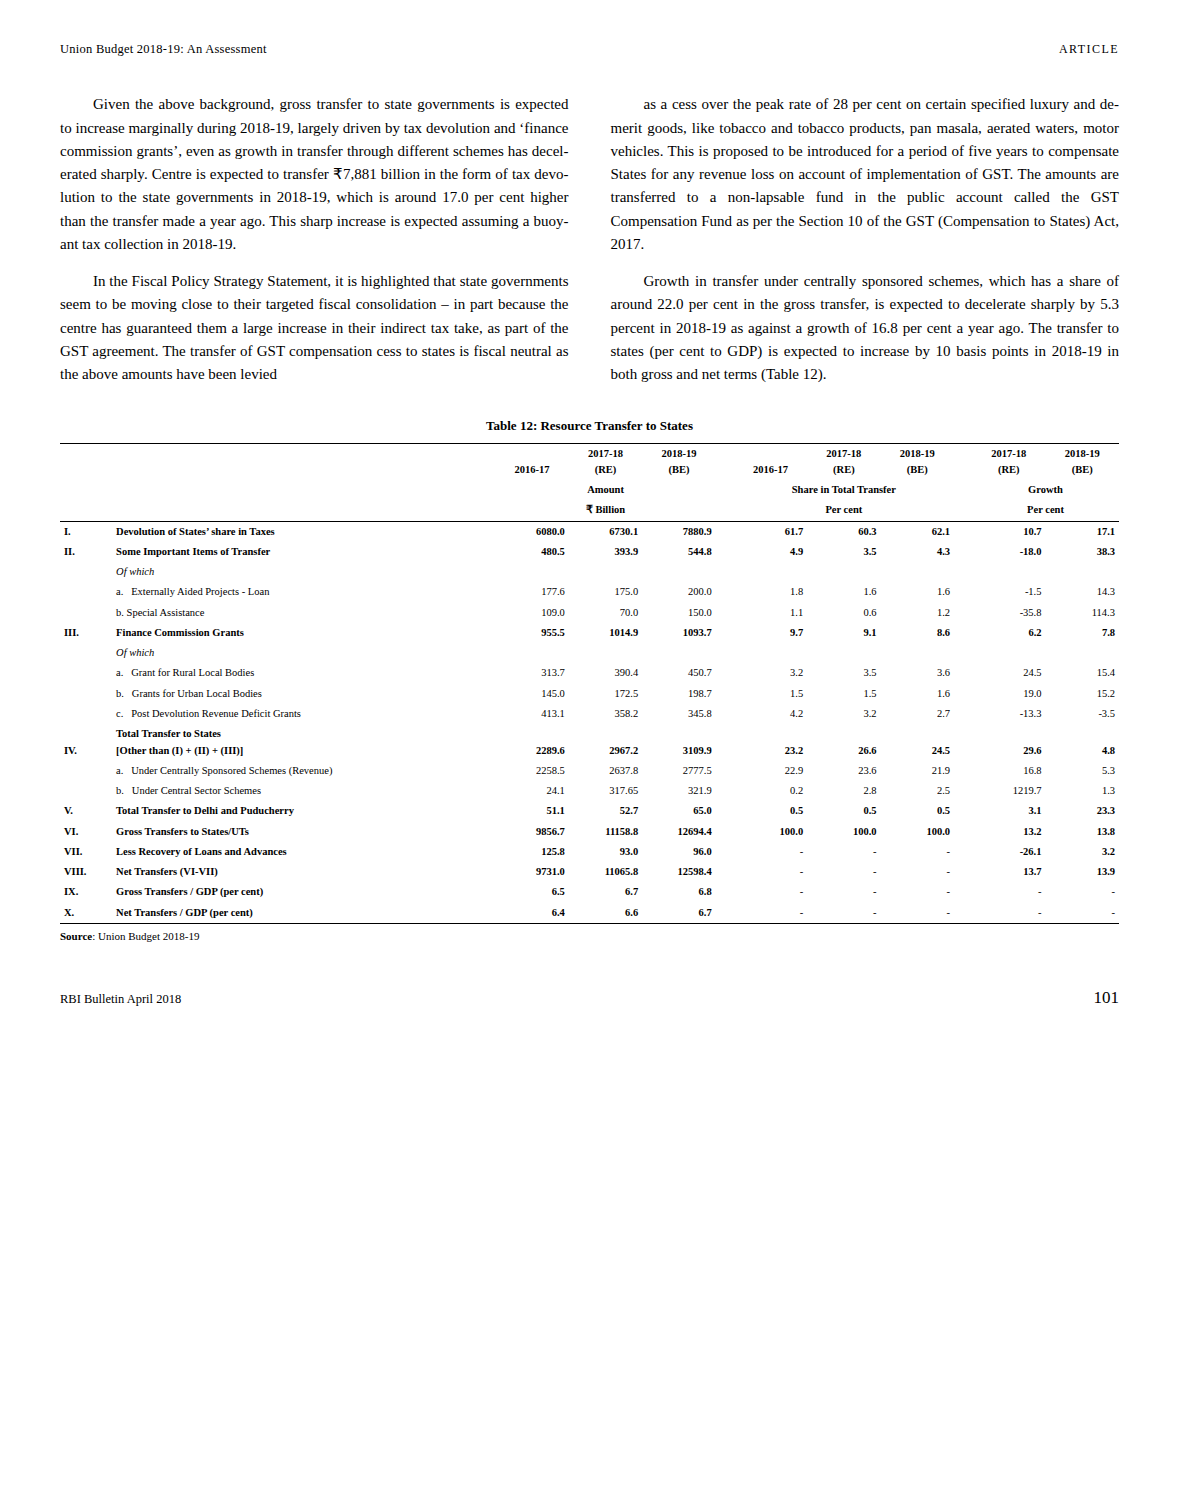Union Budget 2018-19: An Assessment
ARTICLE
Given the above background, gross transfer to state governments is expected to increase marginally during 2018-19, largely driven by tax devolution and ‘finance commission grants’, even as growth in transfer through different schemes has decelerated sharply. Centre is expected to transfer ₹7,881 billion in the form of tax devolution to the state governments in 2018-19, which is around 17.0 per cent higher than the transfer made a year ago. This sharp increase is expected assuming a buoyant tax collection in 2018-19.
In the Fiscal Policy Strategy Statement, it is highlighted that state governments seem to be moving close to their targeted fiscal consolidation – in part because the centre has guaranteed them a large increase in their indirect tax take, as part of the GST agreement. The transfer of GST compensation cess to states is fiscal neutral as the above amounts have been levied
as a cess over the peak rate of 28 per cent on certain specified luxury and demerit goods, like tobacco and tobacco products, pan masala, aerated waters, motor vehicles. This is proposed to be introduced for a period of five years to compensate States for any revenue loss on account of implementation of GST. The amounts are transferred to a non-lapsable fund in the public account called the GST Compensation Fund as per the Section 10 of the GST (Compensation to States) Act, 2017.
Growth in transfer under centrally sponsored schemes, which has a share of around 22.0 per cent in the gross transfer, is expected to decelerate sharply by 5.3 percent in 2018-19 as against a growth of 16.8 per cent a year ago. The transfer to states (per cent to GDP) is expected to increase by 10 basis points in 2018-19 in both gross and net terms (Table 12).
Table 12: Resource Transfer to States
| | | 2016-17 | 2017-18 (RE) | 2018-19 (BE) | | 2016-17 | 2017-18 (RE) | 2018-19 (BE) | | 2017-18 (RE) | 2018-19 (BE) |
| --- | --- | --- | --- | --- | --- | --- | --- | --- | --- | --- | --- |
| | | Amount | | Share in Total Transfer | | Growth |
| | | ₹ Billion | | Per cent | | Per cent |
| I. | Devolution of States’ share in Taxes | 6080.0 | 6730.1 | 7880.9 | | 61.7 | 60.3 | 62.1 | | 10.7 | 17.1 |
| II. | Some Important Items of Transfer | 480.5 | 393.9 | 544.8 | | 4.9 | 3.5 | 4.3 | | -18.0 | 38.3 |
| | Of which | | | | | | | | | | |
| | a. Externally Aided Projects - Loan | 177.6 | 175.0 | 200.0 | | 1.8 | 1.6 | 1.6 | | -1.5 | 14.3 |
| | b. Special Assistance | 109.0 | 70.0 | 150.0 | | 1.1 | 0.6 | 1.2 | | -35.8 | 114.3 |
| III. | Finance Commission Grants | 955.5 | 1014.9 | 1093.7 | | 9.7 | 9.1 | 8.6 | | 6.2 | 7.8 |
| | Of which | | | | | | | | | | |
| | a. Grant for Rural Local Bodies | 313.7 | 390.4 | 450.7 | | 3.2 | 3.5 | 3.6 | | 24.5 | 15.4 |
| | b. Grants for Urban Local Bodies | 145.0 | 172.5 | 198.7 | | 1.5 | 1.5 | 1.6 | | 19.0 | 15.2 |
| | c. Post Devolution Revenue Deficit Grants | 413.1 | 358.2 | 345.8 | | 4.2 | 3.2 | 2.7 | | -13.3 | -3.5 |
| IV. | Total Transfer to States [Other than (I) + (II) + (III)] | 2289.6 | 2967.2 | 3109.9 | | 23.2 | 26.6 | 24.5 | | 29.6 | 4.8 |
| | a. Under Centrally Sponsored Schemes (Revenue) | 2258.5 | 2637.8 | 2777.5 | | 22.9 | 23.6 | 21.9 | | 16.8 | 5.3 |
| | b. Under Central Sector Schemes | 24.1 | 317.65 | 321.9 | | 0.2 | 2.8 | 2.5 | | 1219.7 | 1.3 |
| V. | Total Transfer to Delhi and Puducherry | 51.1 | 52.7 | 65.0 | | 0.5 | 0.5 | 0.5 | | 3.1 | 23.3 |
| VI. | Gross Transfers to States/UTs | 9856.7 | 11158.8 | 12694.4 | | 100.0 | 100.0 | 100.0 | | 13.2 | 13.8 |
| VII. | Less Recovery of Loans and Advances | 125.8 | 93.0 | 96.0 | | - | - | - | | -26.1 | 3.2 |
| VIII. | Net Transfers (VI-VII) | 9731.0 | 11065.8 | 12598.4 | | - | - | - | | 13.7 | 13.9 |
| IX. | Gross Transfers / GDP (per cent) | 6.5 | 6.7 | 6.8 | | - | - | - | | - | - |
| X. | Net Transfers / GDP (per cent) | 6.4 | 6.6 | 6.7 | | - | - | - | | - | - |
Source: Union Budget 2018-19
RBI Bulletin April 2018
101